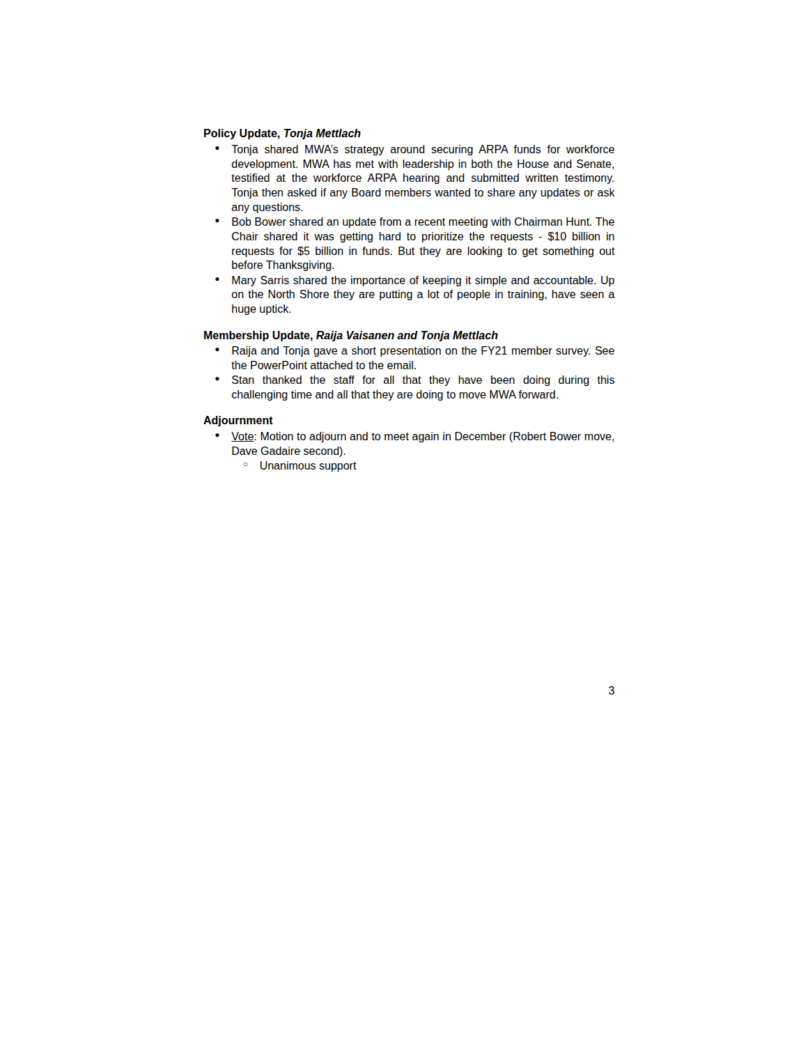Policy Update, Tonja Mettlach
Tonja shared MWA’s strategy around securing ARPA funds for workforce development. MWA has met with leadership in both the House and Senate, testified at the workforce ARPA hearing and submitted written testimony. Tonja then asked if any Board members wanted to share any updates or ask any questions.
Bob Bower shared an update from a recent meeting with Chairman Hunt. The Chair shared it was getting hard to prioritize the requests - $10 billion in requests for $5 billion in funds. But they are looking to get something out before Thanksgiving.
Mary Sarris shared the importance of keeping it simple and accountable. Up on the North Shore they are putting a lot of people in training, have seen a huge uptick.
Membership Update, Raija Vaisanen and Tonja Mettlach
Raija and Tonja gave a short presentation on the FY21 member survey. See the PowerPoint attached to the email.
Stan thanked the staff for all that they have been doing during this challenging time and all that they are doing to move MWA forward.
Adjournment
Vote: Motion to adjourn and to meet again in December (Robert Bower move, Dave Gadaire second).
Unanimous support
3